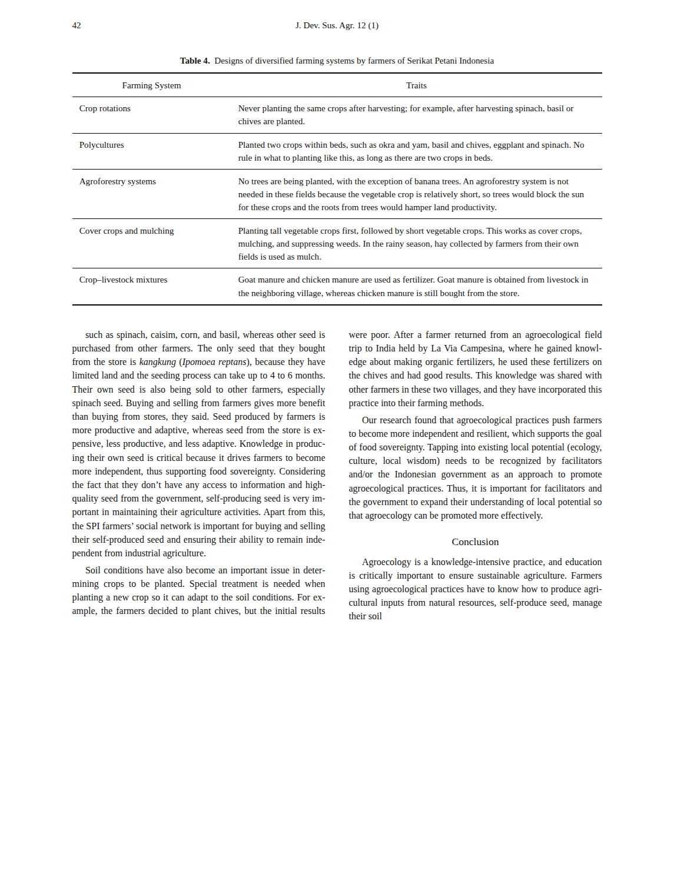42
J. Dev. Sus. Agr. 12 (1)
Table 4. Designs of diversified farming systems by farmers of Serikat Petani Indonesia
| Farming System | Traits |
| --- | --- |
| Crop rotations | Never planting the same crops after harvesting; for example, after harvesting spinach, basil or chives are planted. |
| Polycultures | Planted two crops within beds, such as okra and yam, basil and chives, eggplant and spinach. No rule in what to planting like this, as long as there are two crops in beds. |
| Agroforestry systems | No trees are being planted, with the exception of banana trees. An agroforestry system is not needed in these fields because the vegetable crop is relatively short, so trees would block the sun for these crops and the roots from trees would hamper land productivity. |
| Cover crops and mulching | Planting tall vegetable crops first, followed by short vegetable crops. This works as cover crops, mulching, and suppressing weeds. In the rainy season, hay collected by farmers from their own fields is used as mulch. |
| Crop–livestock mixtures | Goat manure and chicken manure are used as fertilizer. Goat manure is obtained from livestock in the neighboring village, whereas chicken manure is still bought from the store. |
such as spinach, caisim, corn, and basil, whereas other seed is purchased from other farmers. The only seed that they bought from the store is kangkung (Ipomoea reptans), because they have limited land and the seeding process can take up to 4 to 6 months. Their own seed is also being sold to other farmers, especially spinach seed. Buying and selling from farmers gives more benefit than buying from stores, they said. Seed produced by farmers is more productive and adaptive, whereas seed from the store is expensive, less productive, and less adaptive. Knowledge in producing their own seed is critical because it drives farmers to become more independent, thus supporting food sovereignty. Considering the fact that they don’t have any access to information and high-quality seed from the government, self-producing seed is very important in maintaining their agriculture activities. Apart from this, the SPI farmers’ social network is important for buying and selling their self-produced seed and ensuring their ability to remain independent from industrial agriculture.
Soil conditions have also become an important issue in determining crops to be planted. Special treatment is needed when planting a new crop so it can adapt to the soil conditions. For example, the farmers decided to plant chives, but the initial results were poor. After a farmer returned from an agroecological field trip to India held by La Via Campesina, where he gained knowledge about making organic fertilizers, he used these fertilizers on the chives and had good results. This knowledge was shared with other farmers in these two villages, and they have incorporated this practice into their farming methods.
Our research found that agroecological practices push farmers to become more independent and resilient, which supports the goal of food sovereignty. Tapping into existing local potential (ecology, culture, local wisdom) needs to be recognized by facilitators and/or the Indonesian government as an approach to promote agroecological practices. Thus, it is important for facilitators and the government to expand their understanding of local potential so that agroecology can be promoted more effectively.
Conclusion
Agroecology is a knowledge-intensive practice, and education is critically important to ensure sustainable agriculture. Farmers using agroecological practices have to know how to produce agricultural inputs from natural resources, self-produce seed, manage their soil